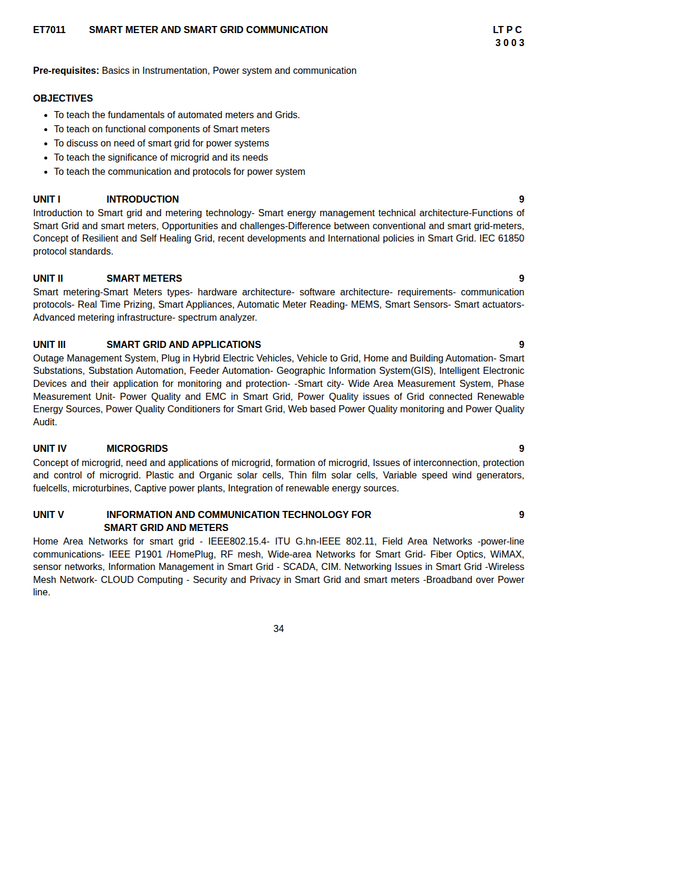LT P C 3 0 0 3 ET7011 SMART METER AND SMART GRID COMMUNICATION
Pre-requisites: Basics in Instrumentation, Power system and communication
OBJECTIVES
To teach the fundamentals of automated meters and Grids.
To teach on functional components of Smart meters
To discuss on need of smart grid for power systems
To teach the significance of microgrid and its needs
To teach the communication and protocols for power system
9 UNIT I INTRODUCTION
Introduction to Smart grid and metering technology- Smart energy management technical architecture-Functions of Smart Grid and smart meters, Opportunities and challenges-Difference between conventional and smart grid-meters, Concept of Resilient and Self Healing Grid, recent developments and International policies in Smart Grid. IEC 61850 protocol standards.
9 UNIT II SMART METERS
Smart metering-Smart Meters types- hardware architecture- software architecture- requirements- communication protocols- Real Time Prizing, Smart Appliances, Automatic Meter Reading- MEMS, Smart Sensors- Smart actuators- Advanced metering infrastructure- spectrum analyzer.
9 UNIT III SMART GRID AND APPLICATIONS
Outage Management System, Plug in Hybrid Electric Vehicles, Vehicle to Grid, Home and Building Automation- Smart Substations, Substation Automation, Feeder Automation- Geographic Information System(GIS), Intelligent Electronic Devices and their application for monitoring and protection- -Smart city- Wide Area Measurement System, Phase Measurement Unit- Power Quality and EMC in Smart Grid, Power Quality issues of Grid connected Renewable Energy Sources, Power Quality Conditioners for Smart Grid, Web based Power Quality monitoring and Power Quality Audit.
9 UNIT IV MICROGRIDS
Concept of microgrid, need and applications of microgrid, formation of microgrid, Issues of interconnection, protection and control of microgrid. Plastic and Organic solar cells, Thin film solar cells, Variable speed wind generators, fuelcells, microturbines, Captive power plants, Integration of renewable energy sources.
9 UNIT V INFORMATION AND COMMUNICATION TECHNOLOGY FOR SMART GRID AND METERS
Home Area Networks for smart grid - IEEE802.15.4- ITU G.hn-IEEE 802.11, Field Area Networks -power-line communications- IEEE P1901 /HomePlug, RF mesh, Wide-area Networks for Smart Grid- Fiber Optics, WiMAX, sensor networks, Information Management in Smart Grid - SCADA, CIM. Networking Issues in Smart Grid -Wireless Mesh Network- CLOUD Computing - Security and Privacy in Smart Grid and smart meters -Broadband over Power line.
34